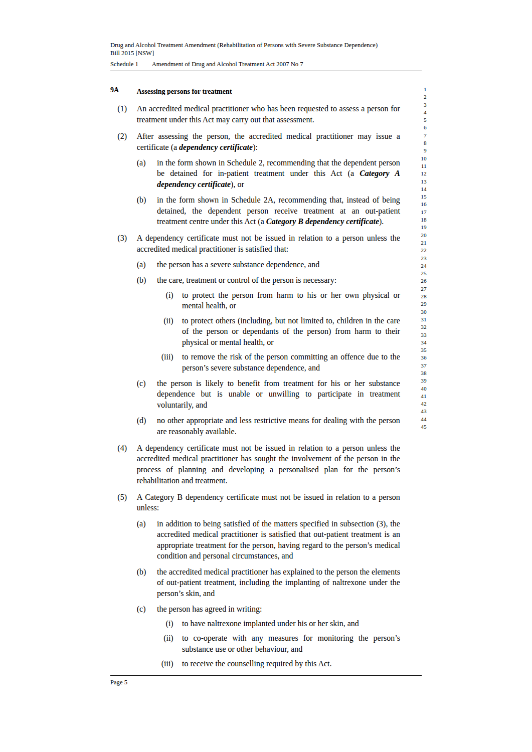Drug and Alcohol Treatment Amendment (Rehabilitation of Persons with Severe Substance Dependence) Bill 2015 [NSW]
Schedule 1 Amendment of Drug and Alcohol Treatment Act 2007 No 7
1
2
3
4
5
6
7
8
9
10
11
12
13
14
15
16
17
18
19
20
21
22
23
24
25
26
27
28
29
30
31
32
33
34
35
36
37
38
39
40
41
42
43
44
45
9A Assessing persons for treatment
(1)
An accredited medical practitioner who has been requested to assess a person for treatment under this Act may carry out that assessment.
(2)
After assessing the person, the accredited medical practitioner may issue a certificate (a dependency certificate):
(a)
in the form shown in Schedule 2, recommending that the dependent person be detained for in-patient treatment under this Act (a Category A dependency certificate), or
(b)
in the form shown in Schedule 2A, recommending that, instead of being detained, the dependent person receive treatment at an out-patient treatment centre under this Act (a Category B dependency certificate).
(3)
A dependency certificate must not be issued in relation to a person unless the accredited medical practitioner is satisfied that:
(a)
the person has a severe substance dependence, and
(b)
the care, treatment or control of the person is necessary:
(i)
to protect the person from harm to his or her own physical or mental health, or
(ii)
to protect others (including, but not limited to, children in the care of the person or dependants of the person) from harm to their physical or mental health, or
(iii)
to remove the risk of the person committing an offence due to the person’s severe substance dependence, and
(c)
the person is likely to benefit from treatment for his or her substance dependence but is unable or unwilling to participate in treatment voluntarily, and
(d)
no other appropriate and less restrictive means for dealing with the person are reasonably available.
(4)
A dependency certificate must not be issued in relation to a person unless the accredited medical practitioner has sought the involvement of the person in the process of planning and developing a personalised plan for the person’s rehabilitation and treatment.
(5)
A Category B dependency certificate must not be issued in relation to a person unless:
(a)
in addition to being satisfied of the matters specified in subsection (3), the accredited medical practitioner is satisfied that out-patient treatment is an appropriate treatment for the person, having regard to the person’s medical condition and personal circumstances, and
(b)
the accredited medical practitioner has explained to the person the elements of out-patient treatment, including the implanting of naltrexone under the person’s skin, and
(c)
the person has agreed in writing:
(i)
to have naltrexone implanted under his or her skin, and
(ii)
to co-operate with any measures for monitoring the person’s substance use or other behaviour, and
(iii)
to receive the counselling required by this Act.
Page 5